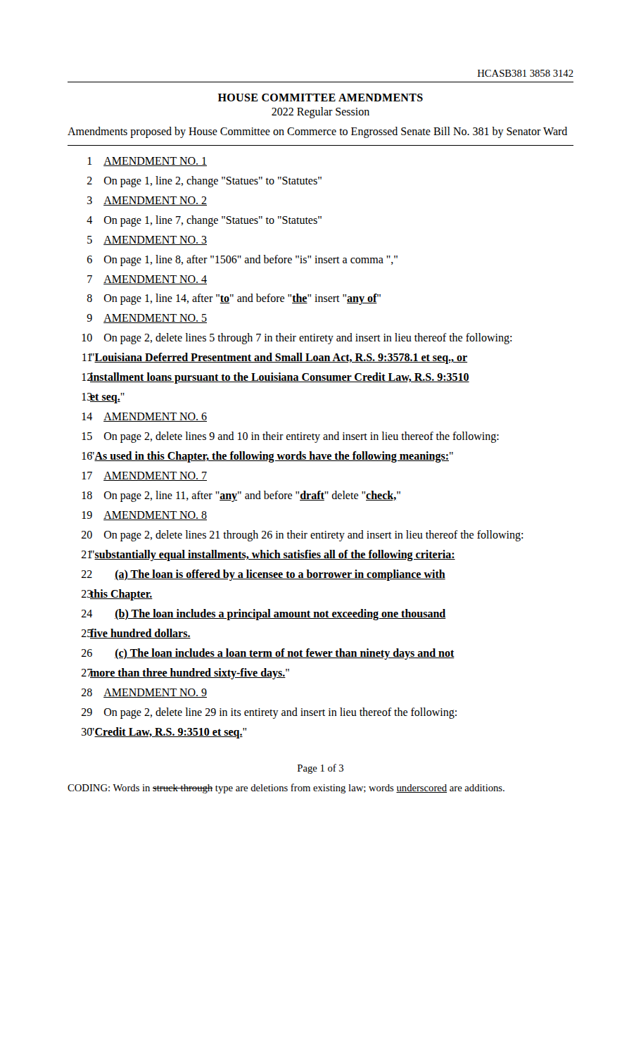HCASB381 3858 3142
HOUSE COMMITTEE AMENDMENTS
2022 Regular Session
Amendments proposed by House Committee on Commerce to Engrossed Senate Bill No. 381 by Senator Ward
AMENDMENT NO. 1
On page 1, line 2, change "Statues" to "Statutes"
AMENDMENT NO. 2
On page 1, line 7, change "Statues" to "Statutes"
AMENDMENT NO. 3
On page 1, line 8, after "1506" and before "is" insert a comma ","
AMENDMENT NO. 4
On page 1, line 14, after "to" and before "the" insert "any of"
AMENDMENT NO. 5
On page 2, delete lines 5 through 7 in their entirety and insert in lieu thereof the following:
"Louisiana Deferred Presentment and Small Loan Act, R.S. 9:3578.1 et seq., or
installment loans pursuant to the Louisiana Consumer Credit Law, R.S. 9:3510
et seq."
AMENDMENT NO. 6
On page 2, delete lines 9 and 10 in their entirety and insert in lieu thereof the following:
"As used in this Chapter, the following words have the following meanings:"
AMENDMENT NO. 7
On page 2, line 11, after "any" and before "draft" delete "check,"
AMENDMENT NO. 8
On page 2, delete lines 21 through 26 in their entirety and insert in lieu thereof the following:
"substantially equal installments, which satisfies all of the following criteria:
(a) The loan is offered by a licensee to a borrower in compliance with
this Chapter.
(b) The loan includes a principal amount not exceeding one thousand
five hundred dollars.
(c) The loan includes a loan term of not fewer than ninety days and not
more than three hundred sixty-five days."
AMENDMENT NO. 9
On page 2, delete line 29 in its entirety and insert in lieu thereof the following:
"Credit Law, R.S. 9:3510 et seq."
Page 1 of 3
CODING: Words in struck through type are deletions from existing law; words underscored are additions.